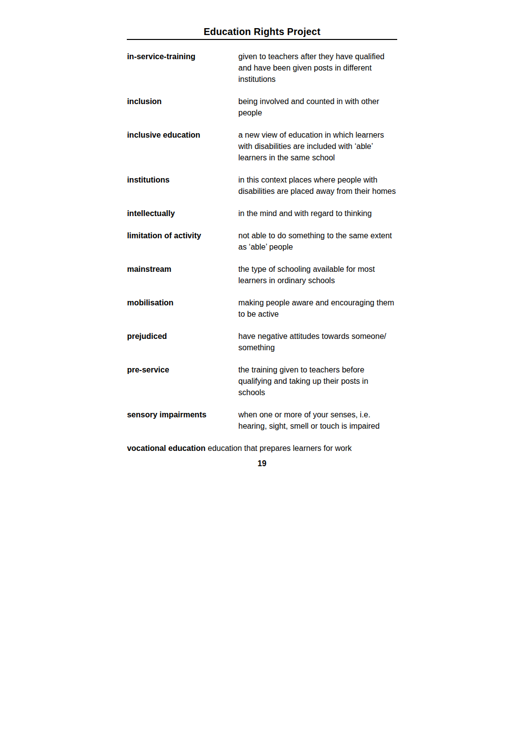Education Rights Project
in-service-training
given to teachers after they have qualified and have been given posts in different institutions
inclusion
being involved and counted in with other people
inclusive education
a new view of education in which learners with disabilities are included with ‘able’ learners in the same school
institutions
in this context places where people with disabilities are placed away from their homes
intellectually
in the mind and with regard to thinking
limitation of activity
not able to do something to the same extent as ‘able’ people
mainstream
the type of schooling available for most learners in ordinary schools
mobilisation
making people aware and encouraging them to be active
prejudiced
have negative attitudes towards someone/ something
pre-service
the training given to teachers before qualifying and taking up their posts in schools
sensory impairments
when one or more of your senses, i.e. hearing, sight, smell or touch is impaired
vocational education education that prepares learners for work
19